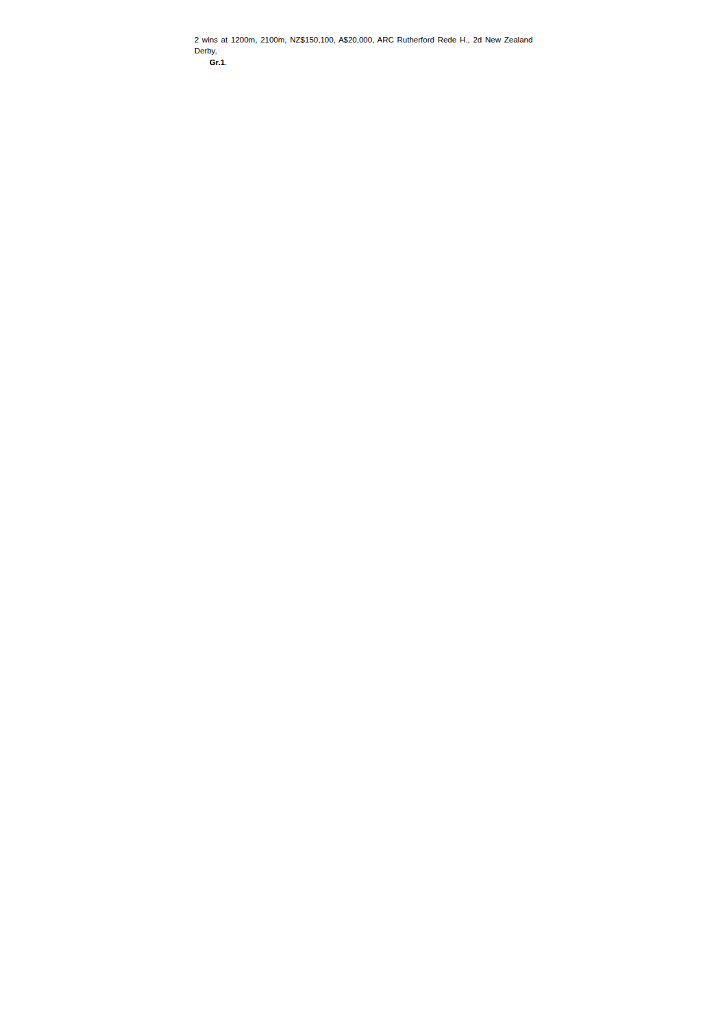2 wins at 1200m, 2100m, NZ$150,100, A$20,000, ARC Rutherford Rede H., 2d New Zealand Derby, Gr.1.